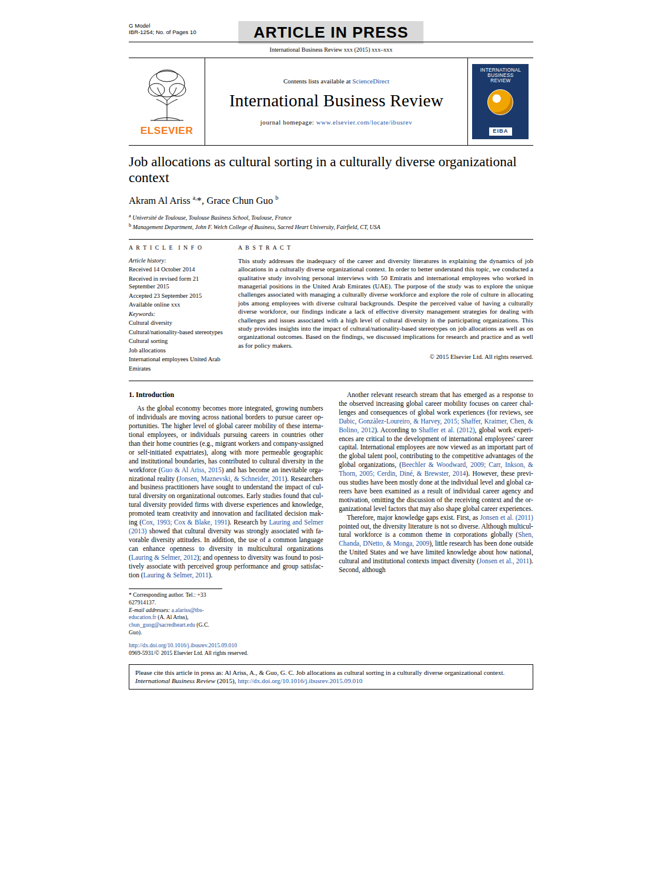G Model
IBR-1254; No. of Pages 10
ARTICLE IN PRESS
International Business Review xxx (2015) xxx–xxx
ELSEVIER
Contents lists available at ScienceDirect
International Business Review
journal homepage: www.elsevier.com/locate/ibusrev
INTERNATIONAL
BUSINESS
REVIEW
EIBA
Job allocations as cultural sorting in a culturally diverse organizational context
Akram Al Ariss a,*, Grace Chun Guo b
a Université de Toulouse, Toulouse Business School, Toulouse, France
b Management Department, John F. Welch College of Business, Sacred Heart University, Fairfield, CT, USA
A R T I C L E I N F O
Article history:
Received 14 October 2014
Received in revised form 21 September 2015
Accepted 23 September 2015
Available online xxx
Keywords:
Cultural diversity
Cultural/nationality-based stereotypes
Cultural sorting
Job allocations
International employees United Arab
Emirates
A B S T R A C T
This study addresses the inadequacy of the career and diversity literatures in explaining the dynamics of job allocations in a culturally diverse organizational context. In order to better understand this topic, we conducted a qualitative study involving personal interviews with 50 Emiratis and international employees who worked in managerial positions in the United Arab Emirates (UAE). The purpose of the study was to explore the unique challenges associated with managing a culturally diverse workforce and explore the role of culture in allocating jobs among employees with diverse cultural backgrounds. Despite the perceived value of having a culturally diverse workforce, our findings indicate a lack of effective diversity management strategies for dealing with challenges and issues associated with a high level of cultural diversity in the participating organizations. This study provides insights into the impact of cultural/nationality-based stereotypes on job allocations as well as on organizational outcomes. Based on the findings, we discussed implications for research and practice and as well as for policy makers.
© 2015 Elsevier Ltd. All rights reserved.
1. Introduction
As the global economy becomes more integrated, growing numbers of individuals are moving across national borders to pursue career opportunities. The higher level of global career mobility of these international employees, or individuals pursuing careers in countries other than their home countries (e.g., migrant workers and company-assigned or self-initiated expatriates), along with more permeable geographic and institutional boundaries, has contributed to cultural diversity in the workforce (Guo & Al Ariss, 2015) and has become an inevitable organizational reality (Jonsen, Maznevski, & Schneider, 2011). Researchers and business practitioners have sought to understand the impact of cultural diversity on organizational outcomes. Early studies found that cultural diversity provided firms with diverse experiences and knowledge, promoted team creativity and innovation and facilitated decision making (Cox, 1993; Cox & Blake, 1991). Research by Lauring and Selmer (2013) showed that cultural diversity was strongly associated with favorable diversity attitudes. In addition, the use of a common language can enhance openness to diversity in multicultural organizations (Lauring & Selmer, 2012); and openness to diversity was found to positively associate with perceived group performance and group satisfaction (Lauring & Selmer, 2011).
Another relevant research stream that has emerged as a response to the observed increasing global career mobility focuses on career challenges and consequences of global work experiences (for reviews, see Dabic, Gonzàlez-Loureiro, & Harvey, 2015; Shaffer, Kraimer, Chen, & Bolino, 2012). According to Shaffer et al. (2012), global work experiences are critical to the development of international employees' career capital. International employees are now viewed as an important part of the global talent pool, contributing to the competitive advantages of the global organizations, (Beechler & Woodward, 2009; Carr, Inkson, & Thorn, 2005; Cerdin, Diné, & Brewster, 2014). However, these previous studies have been mostly done at the individual level and global careers have been examined as a result of individual career agency and motivation, omitting the discussion of the receiving context and the organizational level factors that may also shape global career experiences.
Therefore, major knowledge gaps exist. First, as Jonsen et al. (2011) pointed out, the diversity literature is not so diverse. Although multicultural workforce is a common theme in corporations globally (Shen, Chanda, DNetto, & Monga, 2009), little research has been done outside the United States and we have limited knowledge about how national, cultural and institutional contexts impact diversity (Jonsen et al., 2011). Second, although
* Corresponding author. Tel.: +33 627914137.
E-mail addresses: a.alariss@tbs-education.fr (A. Al Ariss),
chun_guog@sacredheart.edu (G.C. Guo).
http://dx.doi.org/10.1016/j.ibusrev.2015.09.010
0969-5931/© 2015 Elsevier Ltd. All rights reserved.
Please cite this article in press as: Al Ariss, A., & Guo, G. C. Job allocations as cultural sorting in a culturally diverse organizational context. International Business Review (2015), http://dx.doi.org/10.1016/j.ibusrev.2015.09.010